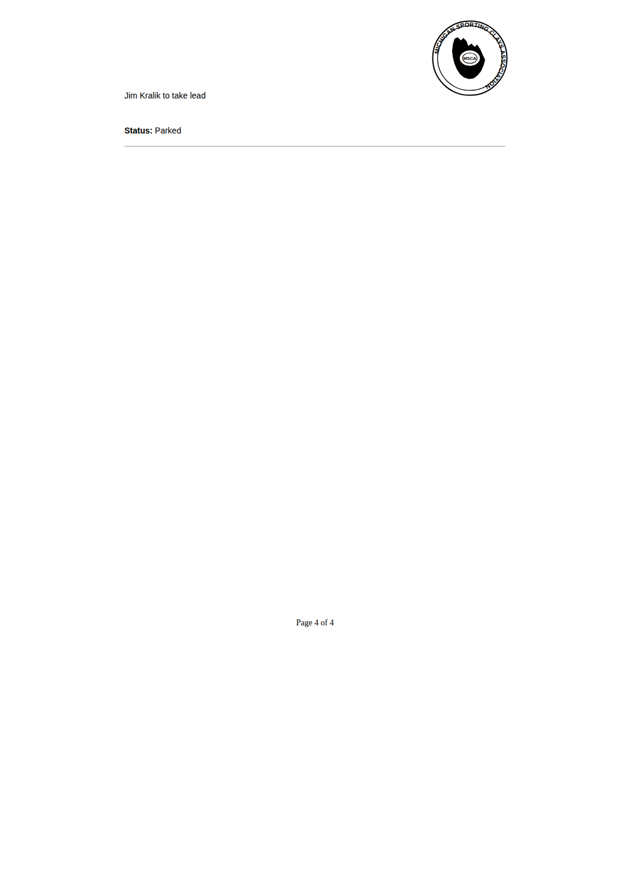Jim Kralik to take lead
Status: Parked
Page 4 of 4